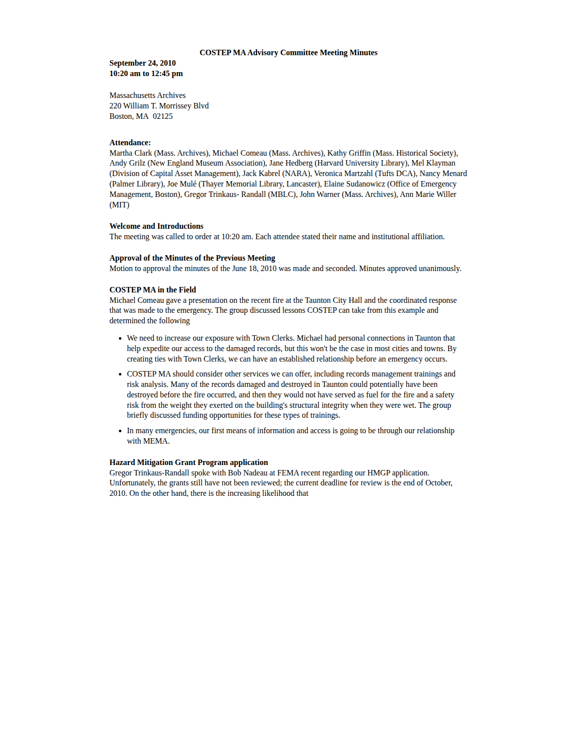COSTEP MA Advisory Committee Meeting Minutes
September 24, 2010
10:20 am to 12:45 pm
Massachusetts Archives
220 William T. Morrissey Blvd
Boston, MA 02125
Attendance:
Martha Clark (Mass. Archives), Michael Comeau (Mass. Archives), Kathy Griffin (Mass. Historical Society), Andy Grilz (New England Museum Association), Jane Hedberg (Harvard University Library), Mel Klayman (Division of Capital Asset Management), Jack Kabrel (NARA), Veronica Martzahl (Tufts DCA), Nancy Menard (Palmer Library), Joe Mulé (Thayer Memorial Library, Lancaster), Elaine Sudanowicz (Office of Emergency Management, Boston), Gregor Trinkaus- Randall (MBLC), John Warner (Mass. Archives), Ann Marie Willer (MIT)
Welcome and Introductions
The meeting was called to order at 10:20 am. Each attendee stated their name and institutional affiliation.
Approval of the Minutes of the Previous Meeting
Motion to approval the minutes of the June 18, 2010 was made and seconded. Minutes approved unanimously.
COSTEP MA in the Field
Michael Comeau gave a presentation on the recent fire at the Taunton City Hall and the coordinated response that was made to the emergency. The group discussed lessons COSTEP can take from this example and determined the following
We need to increase our exposure with Town Clerks. Michael had personal connections in Taunton that help expedite our access to the damaged records, but this won't be the case in most cities and towns. By creating ties with Town Clerks, we can have an established relationship before an emergency occurs.
COSTEP MA should consider other services we can offer, including records management trainings and risk analysis. Many of the records damaged and destroyed in Taunton could potentially have been destroyed before the fire occurred, and then they would not have served as fuel for the fire and a safety risk from the weight they exerted on the building's structural integrity when they were wet. The group briefly discussed funding opportunities for these types of trainings.
In many emergencies, our first means of information and access is going to be through our relationship with MEMA.
Hazard Mitigation Grant Program application
Gregor Trinkaus-Randall spoke with Bob Nadeau at FEMA recent regarding our HMGP application. Unfortunately, the grants still have not been reviewed; the current deadline for review is the end of October, 2010. On the other hand, there is the increasing likelihood that